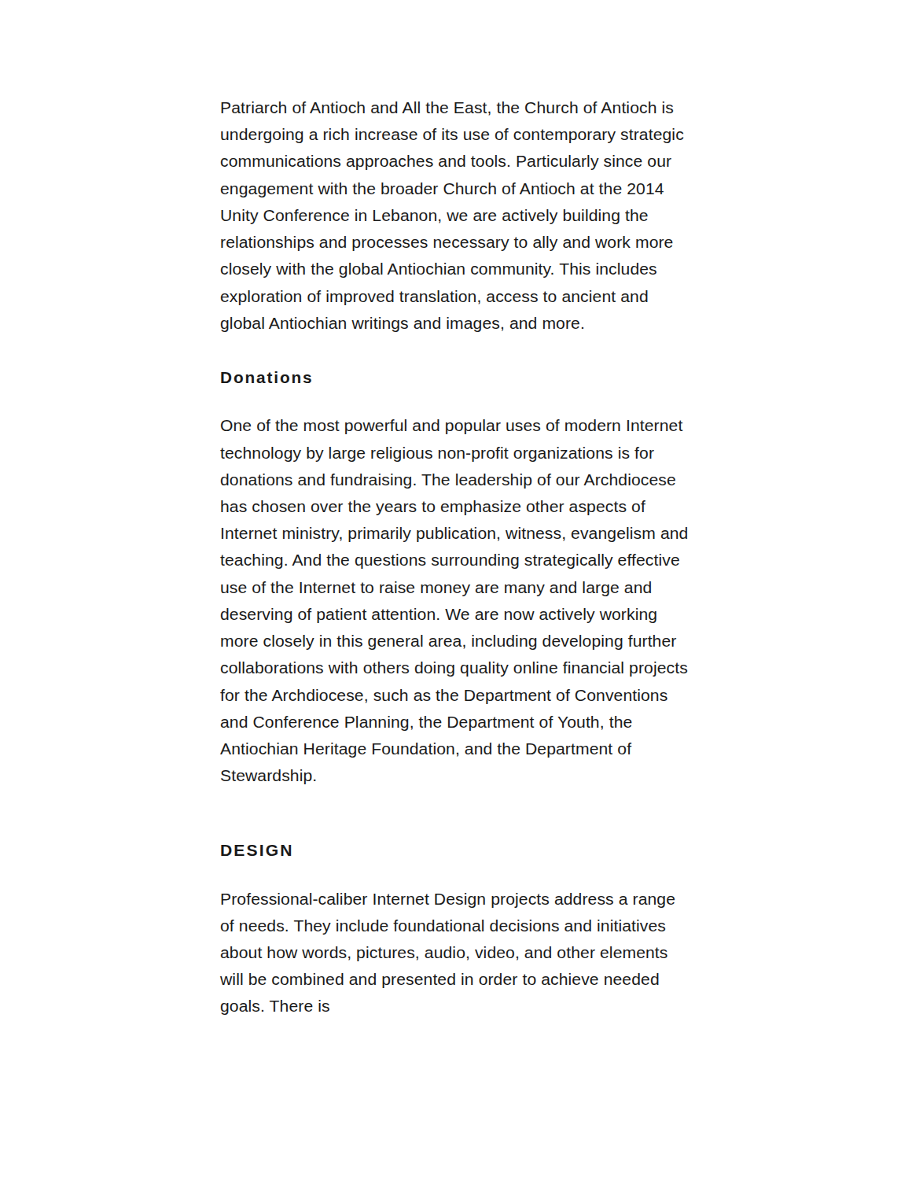Patriarch of Antioch and All the East, the Church of Antioch is undergoing a rich increase of its use of contemporary strategic communications approaches and tools. Particularly since our engagement with the broader Church of Antioch at the 2014 Unity Conference in Lebanon, we are actively building the relationships and processes necessary to ally and work more closely with the global Antiochian community. This includes exploration of improved translation, access to ancient and global Antiochian writings and images, and more.
Donations
One of the most powerful and popular uses of modern Internet technology by large religious non-profit organizations is for donations and fundraising. The leadership of our Archdiocese has chosen over the years to emphasize other aspects of Internet ministry, primarily publication, witness, evangelism and teaching. And the questions surrounding strategically effective use of the Internet to raise money are many and large and deserving of patient attention. We are now actively working more closely in this general area, including developing further collaborations with others doing quality online financial projects for the Archdiocese, such as the Department of Conventions and Conference Planning, the Department of Youth, the Antiochian Heritage Foundation, and the Department of Stewardship.
DESIGN
Professional-caliber Internet Design projects address a range of needs. They include foundational decisions and initiatives about how words, pictures, audio, video, and other elements will be combined and presented in order to achieve needed goals. There is